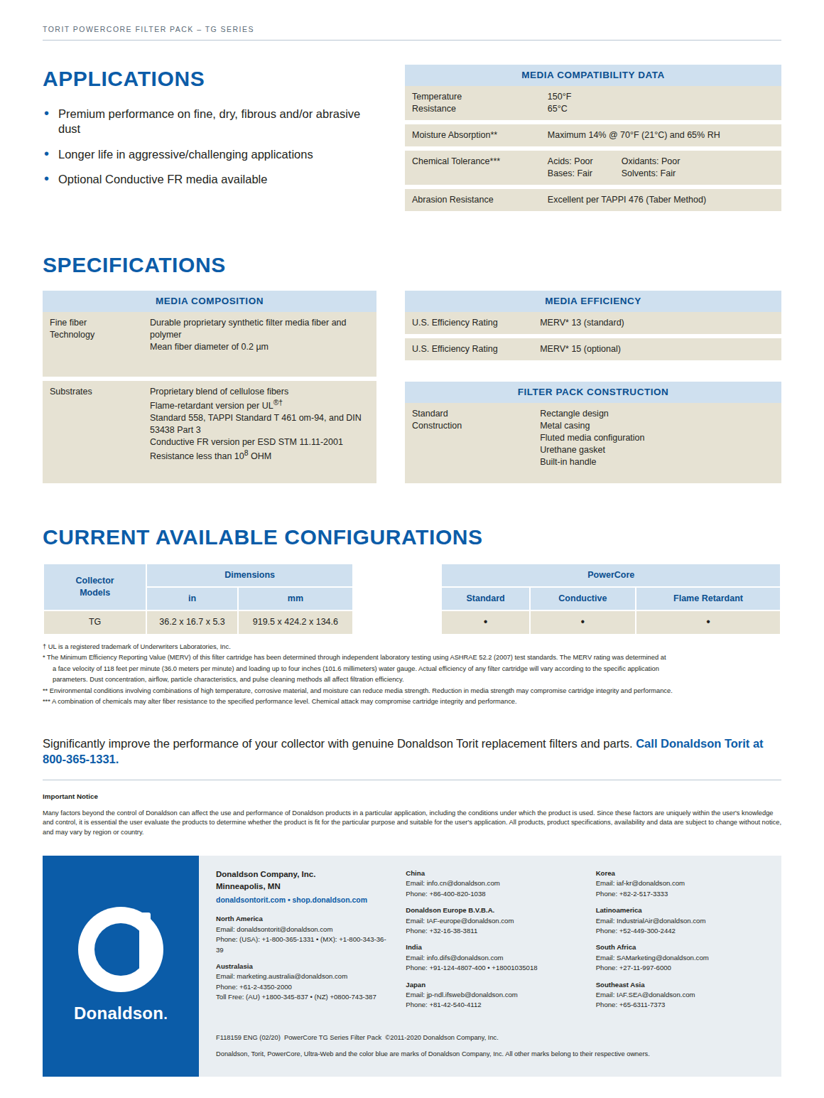Torit PowerCore Filter Pack – TG Series
APPLICATIONS
Premium performance on fine, dry, fibrous and/or abrasive dust
Longer life in aggressive/challenging applications
Optional Conductive FR media available
MEDIA COMPATIBILITY DATA
| Temperature Resistance | 150°F 65°C |
| Moisture Absorption** | Maximum 14% @ 70°F (21°C) and 65% RH |
| Chemical Tolerance*** | Acids: Poor Bases: Fair Oxidants: Poor Solvents: Fair |
| Abrasion Resistance | Excellent per TAPPI 476 (Taber Method) |
SPECIFICATIONS
MEDIA COMPOSITION
| Fine fiber Technology | Durable proprietary synthetic filter media fiber and polymer Mean fiber diameter of 0.2 µm |
| Substrates | Proprietary blend of cellulose fibers Flame-retardant version per UL ®† Standard 558, TAPPI Standard T 461 om-94, and DIN 53438 Part 3 Conductive FR version per ESD STM 11.11-2001 Resistance less than 10 8 OHM |
MEDIA EFFICIENCY
| U.S. Efficiency Rating | MERV* 13 (standard) |
| U.S. Efficiency Rating | MERV* 15 (optional) |
FILTER PACK CONSTRUCTION
| Standard Construction | Rectangle design Metal casing Fluted media configuration Urethane gasket Built-in handle |
CURRENT AVAILABLE CONFIGURATIONS
| Collector Models | Dimensions | | PowerCore |
| --- | --- | --- | --- |
| in | mm | Standard | Conductive | Flame Retardant |
| TG | 36.2 x 16.7 x 5.3 | 919.5 x 424.2 x 134.6 | | • | • | • |
† UL is a registered trademark of Underwriters Laboratories, Inc.
* The Minimum Efficiency Reporting Value (MERV) of this filter cartridge has been determined through independent laboratory testing using ASHRAE 52.2 (2007) test standards. The MERV rating was determined at
a face velocity of 118 feet per minute (36.0 meters per minute) and loading up to four inches (101.6 millimeters) water gauge. Actual efficiency of any filter cartridge will vary according to the specific application
parameters. Dust concentration, airflow, particle characteristics, and pulse cleaning methods all affect filtration efficiency.
** Environmental conditions involving combinations of high temperature, corrosive material, and moisture can reduce media strength. Reduction in media strength may compromise cartridge integrity and performance.
*** A combination of chemicals may alter fiber resistance to the specified performance level. Chemical attack may compromise cartridge integrity and performance.
Significantly improve the performance of your collector with genuine Donaldson Torit replacement filters and parts. Call Donaldson Torit at 800-365-1331.
Important Notice
Many factors beyond the control of Donaldson can affect the use and performance of Donaldson products in a particular application, including the conditions under which the product is used. Since these factors are uniquely within the user's knowledge and control, it is essential the user evaluate the products to determine whether the product is fit for the particular purpose and suitable for the user's application. All products, product specifications, availability and data are subject to change without notice, and may vary by region or country.
Donaldson.
Donaldson Company, Inc.
Minneapolis, MN
donaldsontorit.com • shop.donaldson.com
North America
Email: donaldsontorit@donaldson.com
Phone: (USA): +1-800-365-1331 • (MX): +1-800-343-36-39
Australasia
Email: marketing.australia@donaldson.com
Phone: +61-2-4350-2000
Toll Free: (AU) +1800-345-837 • (NZ) +0800-743-387
China
Email: info.cn@donaldson.com
Phone: +86-400-820-1038
Donaldson Europe B.V.B.A.
Email: IAF-europe@donaldson.com
Phone: +32-16-38-3811
India
Email: info.difs@donaldson.com
Phone: +91-124-4807-400 • +18001035018
Japan
Email: jp-ndl.ifsweb@donaldson.com
Phone: +81-42-540-4112
Korea
Email: iaf-kr@donaldson.com
Phone: +82-2-517-3333
Latinoamerica
Email: IndustrialAir@donaldson.com
Phone: +52-449-300-2442
South Africa
Email: SAMarketing@donaldson.com
Phone: +27-11-997-6000
Southeast Asia
Email: IAF.SEA@donaldson.com
Phone: +65-6311-7373
F118159 ENG (02/20) PowerCore TG Series Filter Pack ©2011-2020 Donaldson Company, Inc.
Donaldson, Torit, PowerCore, Ultra-Web and the color blue are marks of Donaldson Company, Inc. All other marks belong to their respective owners.